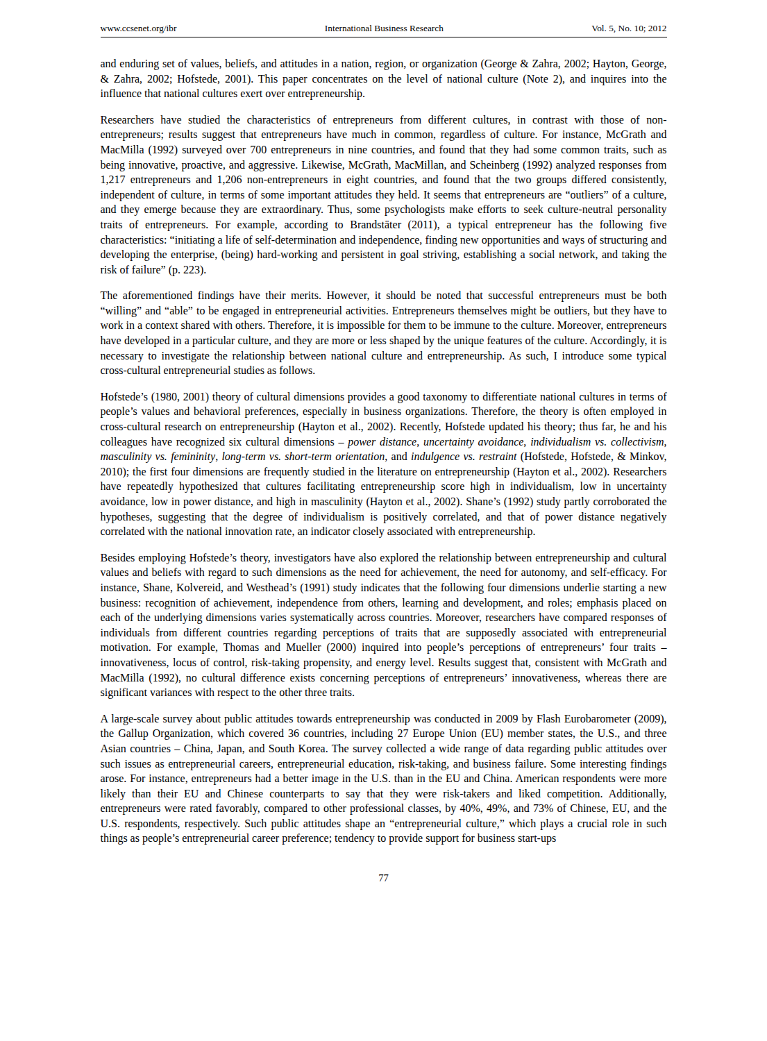www.ccsenet.org/ibr International Business Research Vol. 5, No. 10; 2012
and enduring set of values, beliefs, and attitudes in a nation, region, or organization (George & Zahra, 2002; Hayton, George, & Zahra, 2002; Hofstede, 2001). This paper concentrates on the level of national culture (Note 2), and inquires into the influence that national cultures exert over entrepreneurship.
Researchers have studied the characteristics of entrepreneurs from different cultures, in contrast with those of non-entrepreneurs; results suggest that entrepreneurs have much in common, regardless of culture. For instance, McGrath and MacMilla (1992) surveyed over 700 entrepreneurs in nine countries, and found that they had some common traits, such as being innovative, proactive, and aggressive. Likewise, McGrath, MacMillan, and Scheinberg (1992) analyzed responses from 1,217 entrepreneurs and 1,206 non-entrepreneurs in eight countries, and found that the two groups differed consistently, independent of culture, in terms of some important attitudes they held. It seems that entrepreneurs are “outliers” of a culture, and they emerge because they are extraordinary. Thus, some psychologists make efforts to seek culture-neutral personality traits of entrepreneurs. For example, according to Brandstäter (2011), a typical entrepreneur has the following five characteristics: “initiating a life of self-determination and independence, finding new opportunities and ways of structuring and developing the enterprise, (being) hard-working and persistent in goal striving, establishing a social network, and taking the risk of failure” (p. 223).
The aforementioned findings have their merits. However, it should be noted that successful entrepreneurs must be both “willing” and “able” to be engaged in entrepreneurial activities. Entrepreneurs themselves might be outliers, but they have to work in a context shared with others. Therefore, it is impossible for them to be immune to the culture. Moreover, entrepreneurs have developed in a particular culture, and they are more or less shaped by the unique features of the culture. Accordingly, it is necessary to investigate the relationship between national culture and entrepreneurship. As such, I introduce some typical cross-cultural entrepreneurial studies as follows.
Hofstede’s (1980, 2001) theory of cultural dimensions provides a good taxonomy to differentiate national cultures in terms of people’s values and behavioral preferences, especially in business organizations. Therefore, the theory is often employed in cross-cultural research on entrepreneurship (Hayton et al., 2002). Recently, Hofstede updated his theory; thus far, he and his colleagues have recognized six cultural dimensions – power distance, uncertainty avoidance, individualism vs. collectivism, masculinity vs. femininity, long-term vs. short-term orientation, and indulgence vs. restraint (Hofstede, Hofstede, & Minkov, 2010); the first four dimensions are frequently studied in the literature on entrepreneurship (Hayton et al., 2002). Researchers have repeatedly hypothesized that cultures facilitating entrepreneurship score high in individualism, low in uncertainty avoidance, low in power distance, and high in masculinity (Hayton et al., 2002). Shane’s (1992) study partly corroborated the hypotheses, suggesting that the degree of individualism is positively correlated, and that of power distance negatively correlated with the national innovation rate, an indicator closely associated with entrepreneurship.
Besides employing Hofstede’s theory, investigators have also explored the relationship between entrepreneurship and cultural values and beliefs with regard to such dimensions as the need for achievement, the need for autonomy, and self-efficacy. For instance, Shane, Kolvereid, and Westhead’s (1991) study indicates that the following four dimensions underlie starting a new business: recognition of achievement, independence from others, learning and development, and roles; emphasis placed on each of the underlying dimensions varies systematically across countries. Moreover, researchers have compared responses of individuals from different countries regarding perceptions of traits that are supposedly associated with entrepreneurial motivation. For example, Thomas and Mueller (2000) inquired into people’s perceptions of entrepreneurs’ four traits – innovativeness, locus of control, risk-taking propensity, and energy level. Results suggest that, consistent with McGrath and MacMilla (1992), no cultural difference exists concerning perceptions of entrepreneurs’ innovativeness, whereas there are significant variances with respect to the other three traits.
A large-scale survey about public attitudes towards entrepreneurship was conducted in 2009 by Flash Eurobarometer (2009), the Gallup Organization, which covered 36 countries, including 27 Europe Union (EU) member states, the U.S., and three Asian countries – China, Japan, and South Korea. The survey collected a wide range of data regarding public attitudes over such issues as entrepreneurial careers, entrepreneurial education, risk-taking, and business failure. Some interesting findings arose. For instance, entrepreneurs had a better image in the U.S. than in the EU and China. American respondents were more likely than their EU and Chinese counterparts to say that they were risk-takers and liked competition. Additionally, entrepreneurs were rated favorably, compared to other professional classes, by 40%, 49%, and 73% of Chinese, EU, and the U.S. respondents, respectively. Such public attitudes shape an “entrepreneurial culture,” which plays a crucial role in such things as people’s entrepreneurial career preference; tendency to provide support for business start-ups
77